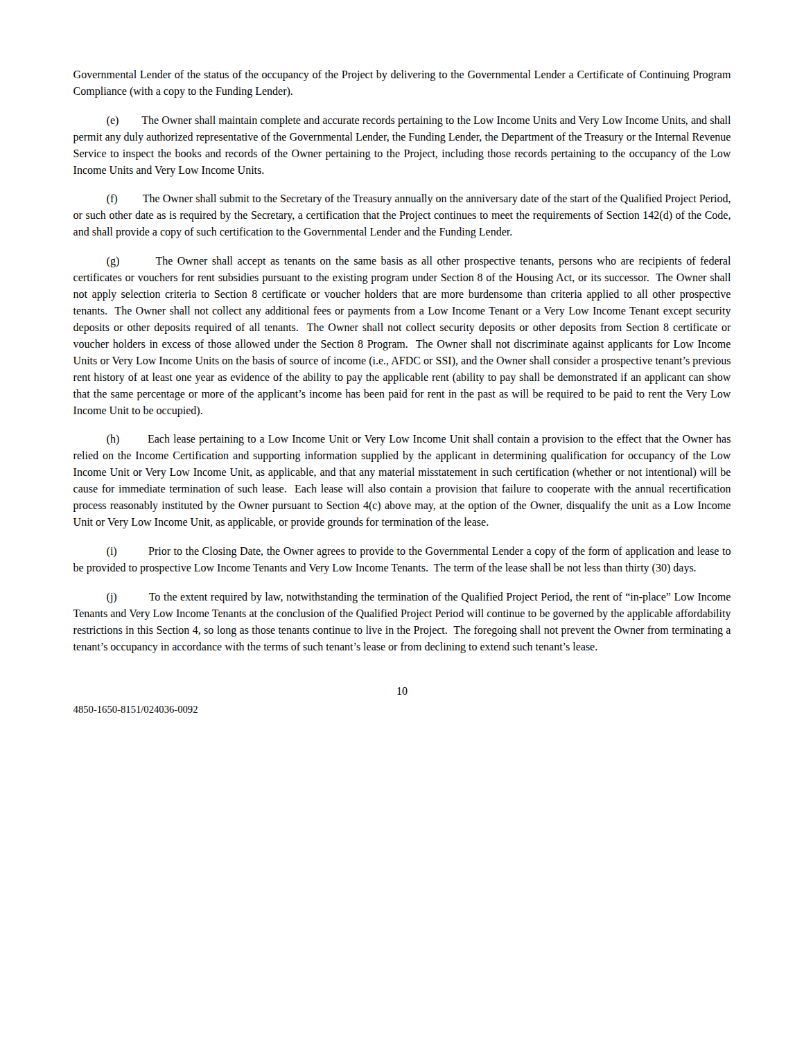Governmental Lender of the status of the occupancy of the Project by delivering to the Governmental Lender a Certificate of Continuing Program Compliance (with a copy to the Funding Lender).
(e) The Owner shall maintain complete and accurate records pertaining to the Low Income Units and Very Low Income Units, and shall permit any duly authorized representative of the Governmental Lender, the Funding Lender, the Department of the Treasury or the Internal Revenue Service to inspect the books and records of the Owner pertaining to the Project, including those records pertaining to the occupancy of the Low Income Units and Very Low Income Units.
(f) The Owner shall submit to the Secretary of the Treasury annually on the anniversary date of the start of the Qualified Project Period, or such other date as is required by the Secretary, a certification that the Project continues to meet the requirements of Section 142(d) of the Code, and shall provide a copy of such certification to the Governmental Lender and the Funding Lender.
(g) The Owner shall accept as tenants on the same basis as all other prospective tenants, persons who are recipients of federal certificates or vouchers for rent subsidies pursuant to the existing program under Section 8 of the Housing Act, or its successor. The Owner shall not apply selection criteria to Section 8 certificate or voucher holders that are more burdensome than criteria applied to all other prospective tenants. The Owner shall not collect any additional fees or payments from a Low Income Tenant or a Very Low Income Tenant except security deposits or other deposits required of all tenants. The Owner shall not collect security deposits or other deposits from Section 8 certificate or voucher holders in excess of those allowed under the Section 8 Program. The Owner shall not discriminate against applicants for Low Income Units or Very Low Income Units on the basis of source of income (i.e., AFDC or SSI), and the Owner shall consider a prospective tenant’s previous rent history of at least one year as evidence of the ability to pay the applicable rent (ability to pay shall be demonstrated if an applicant can show that the same percentage or more of the applicant’s income has been paid for rent in the past as will be required to be paid to rent the Very Low Income Unit to be occupied).
(h) Each lease pertaining to a Low Income Unit or Very Low Income Unit shall contain a provision to the effect that the Owner has relied on the Income Certification and supporting information supplied by the applicant in determining qualification for occupancy of the Low Income Unit or Very Low Income Unit, as applicable, and that any material misstatement in such certification (whether or not intentional) will be cause for immediate termination of such lease. Each lease will also contain a provision that failure to cooperate with the annual recertification process reasonably instituted by the Owner pursuant to Section 4(c) above may, at the option of the Owner, disqualify the unit as a Low Income Unit or Very Low Income Unit, as applicable, or provide grounds for termination of the lease.
(i) Prior to the Closing Date, the Owner agrees to provide to the Governmental Lender a copy of the form of application and lease to be provided to prospective Low Income Tenants and Very Low Income Tenants. The term of the lease shall be not less than thirty (30) days.
(j) To the extent required by law, notwithstanding the termination of the Qualified Project Period, the rent of “in-place” Low Income Tenants and Very Low Income Tenants at the conclusion of the Qualified Project Period will continue to be governed by the applicable affordability restrictions in this Section 4, so long as those tenants continue to live in the Project. The foregoing shall not prevent the Owner from terminating a tenant’s occupancy in accordance with the terms of such tenant’s lease or from declining to extend such tenant’s lease.
10
4850-1650-8151/024036-0092